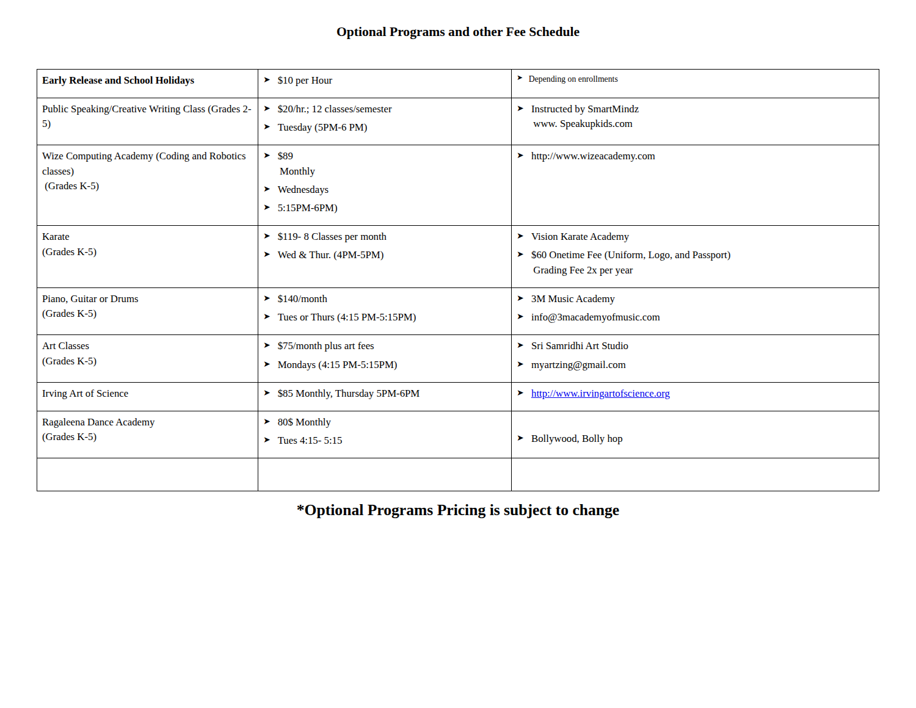Optional Programs and other Fee Schedule
| Early Release and School Holidays | $10 per Hour | Depending on enrollments |
| Public Speaking/Creative Writing Class (Grades 2-5) | $20/hr.; 12 classes/semester Tuesday (5PM-6 PM) | Instructed by SmartMindz www. Speakupkids.com |
| Wize Computing Academy (Coding and Robotics classes) (Grades K-5) | $89 Monthly Wednesdays 5:15PM-6PM) | http://www.wizeacademy.com |
| Karate (Grades K-5) | $119- 8 Classes per month Wed & Thur. (4PM-5PM) | Vision Karate Academy $60 Onetime Fee (Uniform, Logo, and Passport) Grading Fee 2x per year |
| Piano, Guitar or Drums (Grades K-5) | $140/month Tues or Thurs (4:15 PM-5:15PM) | 3M Music Academy info@3macademyofmusic.com |
| Art Classes (Grades K-5) | $75/month plus art fees Mondays (4:15 PM-5:15PM) | Sri Samridhi Art Studio myartzing@gmail.com |
| Irving Art of Science | $85 Monthly, Thursday 5PM-6PM | http://www.irvingartofscience.org |
| Ragaleena Dance Academy (Grades K-5) | 80$ Monthly Tues 4:15- 5:15 | Bollywood, Bolly hop |
*Optional Programs Pricing is subject to change